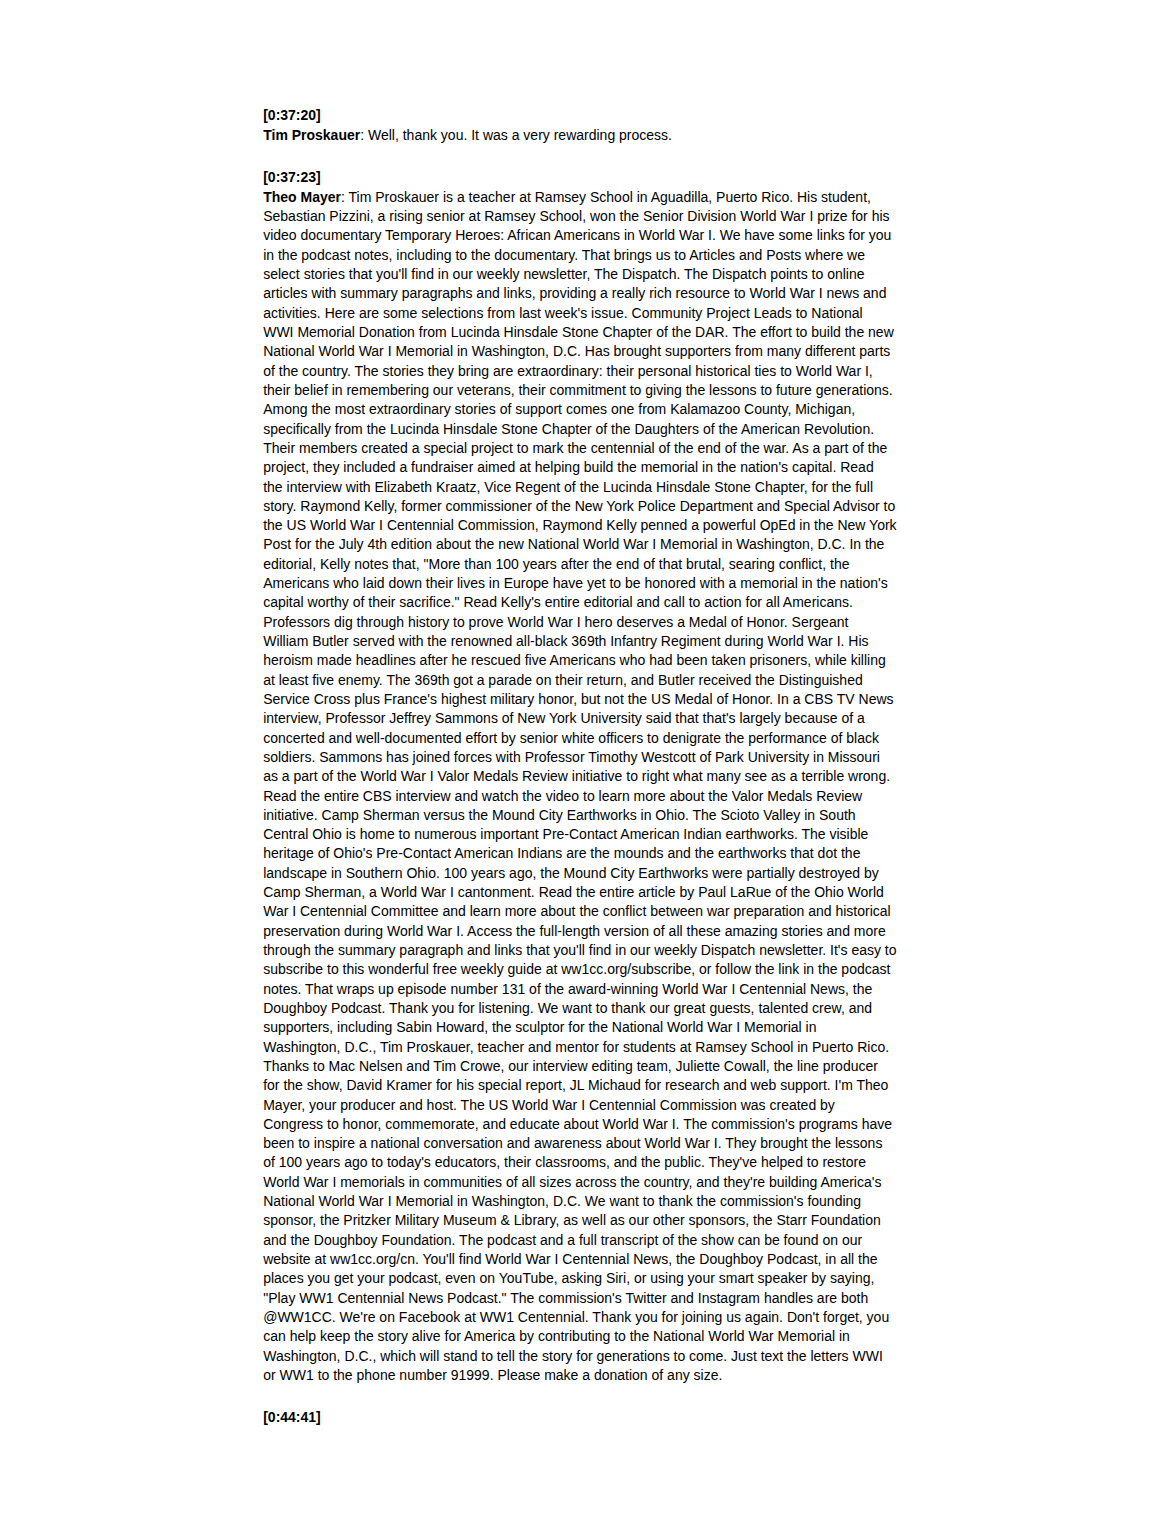[0:37:20]
Tim Proskauer: Well, thank you. It was a very rewarding process.
[0:37:23]
Theo Mayer: Tim Proskauer is a teacher at Ramsey School in Aguadilla, Puerto Rico. His student, Sebastian Pizzini, a rising senior at Ramsey School, won the Senior Division World War I prize for his video documentary Temporary Heroes: African Americans in World War I. We have some links for you in the podcast notes, including to the documentary. That brings us to Articles and Posts where we select stories that you'll find in our weekly newsletter, The Dispatch. The Dispatch points to online articles with summary paragraphs and links, providing a really rich resource to World War I news and activities. Here are some selections from last week's issue. Community Project Leads to National WWI Memorial Donation from Lucinda Hinsdale Stone Chapter of the DAR. The effort to build the new National World War I Memorial in Washington, D.C. Has brought supporters from many different parts of the country. The stories they bring are extraordinary: their personal historical ties to World War I, their belief in remembering our veterans, their commitment to giving the lessons to future generations. Among the most extraordinary stories of support comes one from Kalamazoo County, Michigan, specifically from the Lucinda Hinsdale Stone Chapter of the Daughters of the American Revolution. Their members created a special project to mark the centennial of the end of the war. As a part of the project, they included a fundraiser aimed at helping build the memorial in the nation's capital. Read the interview with Elizabeth Kraatz, Vice Regent of the Lucinda Hinsdale Stone Chapter, for the full story. Raymond Kelly, former commissioner of the New York Police Department and Special Advisor to the US World War I Centennial Commission, Raymond Kelly penned a powerful OpEd in the New York Post for the July 4th edition about the new National World War I Memorial in Washington, D.C. In the editorial, Kelly notes that, "More than 100 years after the end of that brutal, searing conflict, the Americans who laid down their lives in Europe have yet to be honored with a memorial in the nation's capital worthy of their sacrifice." Read Kelly's entire editorial and call to action for all Americans. Professors dig through history to prove World War I hero deserves a Medal of Honor. Sergeant William Butler served with the renowned all-black 369th Infantry Regiment during World War I. His heroism made headlines after he rescued five Americans who had been taken prisoners, while killing at least five enemy. The 369th got a parade on their return, and Butler received the Distinguished Service Cross plus France's highest military honor, but not the US Medal of Honor. In a CBS TV News interview, Professor Jeffrey Sammons of New York University said that that's largely because of a concerted and well-documented effort by senior white officers to denigrate the performance of black soldiers. Sammons has joined forces with Professor Timothy Westcott of Park University in Missouri as a part of the World War I Valor Medals Review initiative to right what many see as a terrible wrong. Read the entire CBS interview and watch the video to learn more about the Valor Medals Review initiative. Camp Sherman versus the Mound City Earthworks in Ohio. The Scioto Valley in South Central Ohio is home to numerous important Pre-Contact American Indian earthworks. The visible heritage of Ohio's Pre-Contact American Indians are the mounds and the earthworks that dot the landscape in Southern Ohio. 100 years ago, the Mound City Earthworks were partially destroyed by Camp Sherman, a World War I cantonment. Read the entire article by Paul LaRue of the Ohio World War I Centennial Committee and learn more about the conflict between war preparation and historical preservation during World War I. Access the full-length version of all these amazing stories and more through the summary paragraph and links that you'll find in our weekly Dispatch newsletter. It's easy to subscribe to this wonderful free weekly guide at ww1cc.org/subscribe, or follow the link in the podcast notes. That wraps up episode number 131 of the award-winning World War I Centennial News, the Doughboy Podcast. Thank you for listening. We want to thank our great guests, talented crew, and supporters, including Sabin Howard, the sculptor for the National World War I Memorial in Washington, D.C., Tim Proskauer, teacher and mentor for students at Ramsey School in Puerto Rico. Thanks to Mac Nelsen and Tim Crowe, our interview editing team, Juliette Cowall, the line producer for the show, David Kramer for his special report, JL Michaud for research and web support. I'm Theo Mayer, your producer and host. The US World War I Centennial Commission was created by Congress to honor, commemorate, and educate about World War I. The commission's programs have been to inspire a national conversation and awareness about World War I. They brought the lessons of 100 years ago to today's educators, their classrooms, and the public. They've helped to restore World War I memorials in communities of all sizes across the country, and they're building America's National World War I Memorial in Washington, D.C. We want to thank the commission's founding sponsor, the Pritzker Military Museum & Library, as well as our other sponsors, the Starr Foundation and the Doughboy Foundation. The podcast and a full transcript of the show can be found on our website at ww1cc.org/cn. You'll find World War I Centennial News, the Doughboy Podcast, in all the places you get your podcast, even on YouTube, asking Siri, or using your smart speaker by saying, "Play WW1 Centennial News Podcast." The commission's Twitter and Instagram handles are both @WW1CC. We're on Facebook at WW1 Centennial. Thank you for joining us again. Don't forget, you can help keep the story alive for America by contributing to the National World War Memorial in Washington, D.C., which will stand to tell the story for generations to come. Just text the letters WWI or WW1 to the phone number 91999. Please make a donation of any size.
[0:44:41]